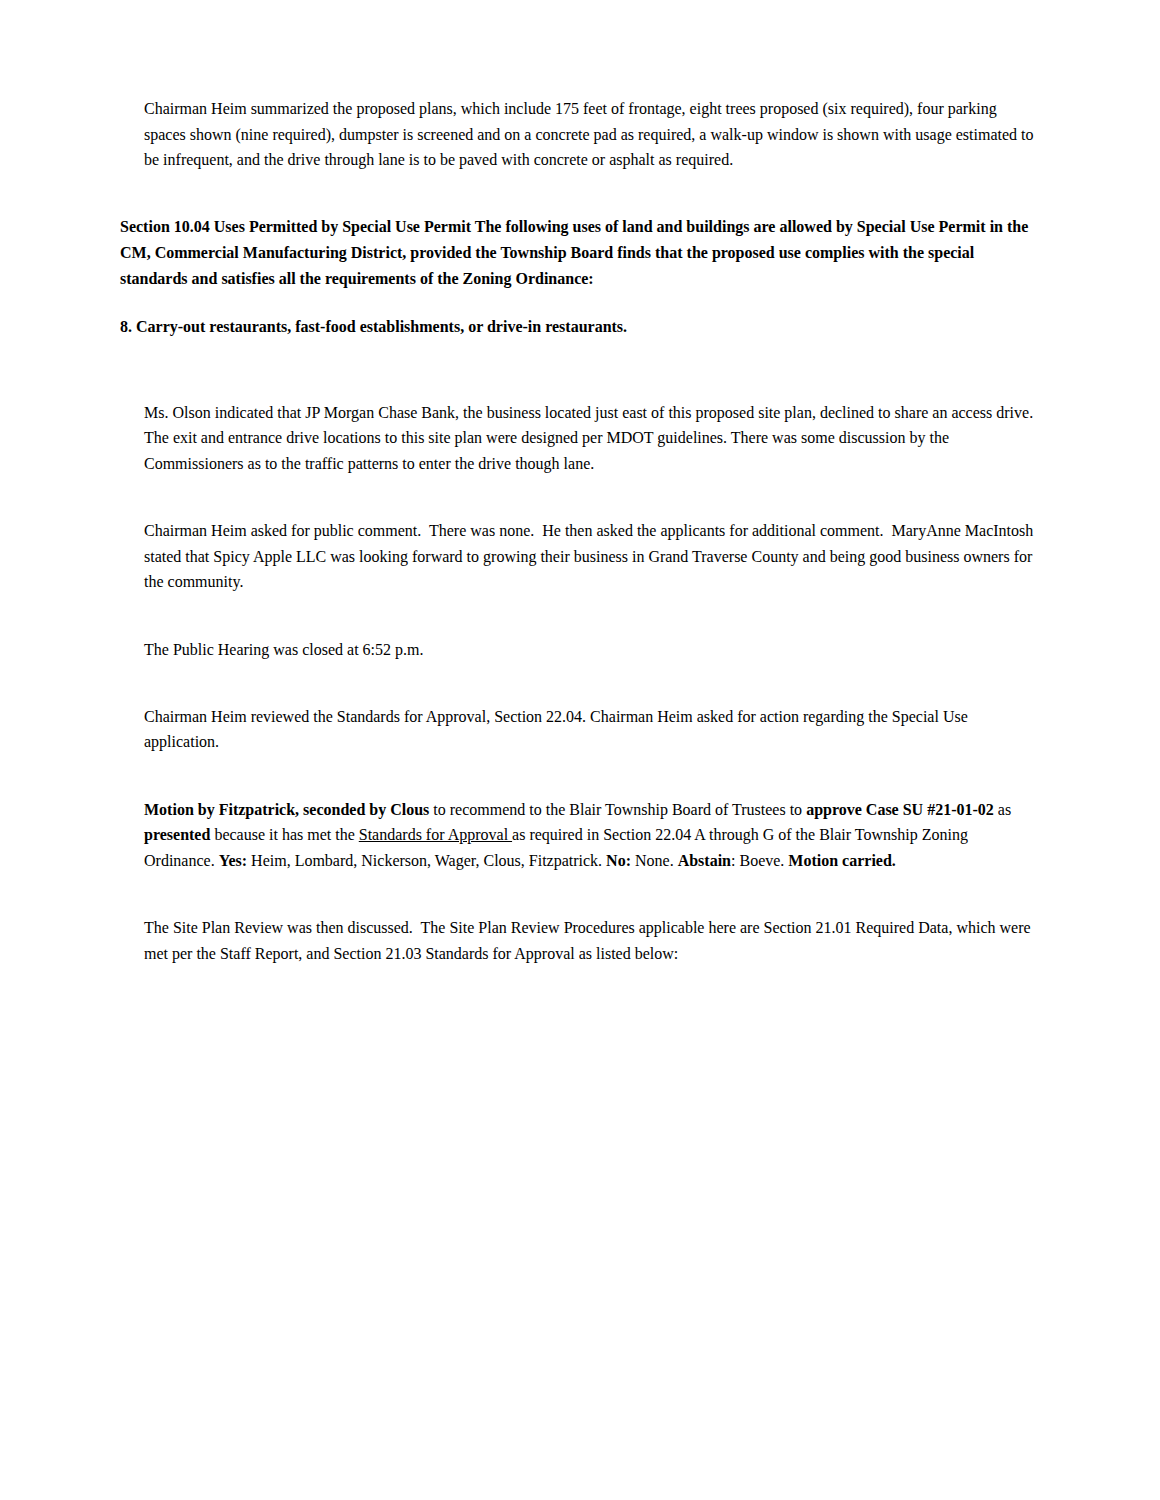Chairman Heim summarized the proposed plans, which include 175 feet of frontage, eight trees proposed (six required), four parking spaces shown (nine required), dumpster is screened and on a concrete pad as required, a walk-up window is shown with usage estimated to be infrequent, and the drive through lane is to be paved with concrete or asphalt as required.
Section 10.04 Uses Permitted by Special Use Permit The following uses of land and buildings are allowed by Special Use Permit in the CM, Commercial Manufacturing District, provided the Township Board finds that the proposed use complies with the special standards and satisfies all the requirements of the Zoning Ordinance:
8. Carry-out restaurants, fast-food establishments, or drive-in restaurants.
Ms. Olson indicated that JP Morgan Chase Bank, the business located just east of this proposed site plan, declined to share an access drive. The exit and entrance drive locations to this site plan were designed per MDOT guidelines. There was some discussion by the Commissioners as to the traffic patterns to enter the drive though lane.
Chairman Heim asked for public comment. There was none. He then asked the applicants for additional comment. MaryAnne MacIntosh stated that Spicy Apple LLC was looking forward to growing their business in Grand Traverse County and being good business owners for the community.
The Public Hearing was closed at 6:52 p.m.
Chairman Heim reviewed the Standards for Approval, Section 22.04. Chairman Heim asked for action regarding the Special Use application.
Motion by Fitzpatrick, seconded by Clous to recommend to the Blair Township Board of Trustees to approve Case SU #21-01-02 as presented because it has met the Standards for Approval as required in Section 22.04 A through G of the Blair Township Zoning Ordinance. Yes: Heim, Lombard, Nickerson, Wager, Clous, Fitzpatrick. No: None. Abstain: Boeve. Motion carried.
The Site Plan Review was then discussed. The Site Plan Review Procedures applicable here are Section 21.01 Required Data, which were met per the Staff Report, and Section 21.03 Standards for Approval as listed below: